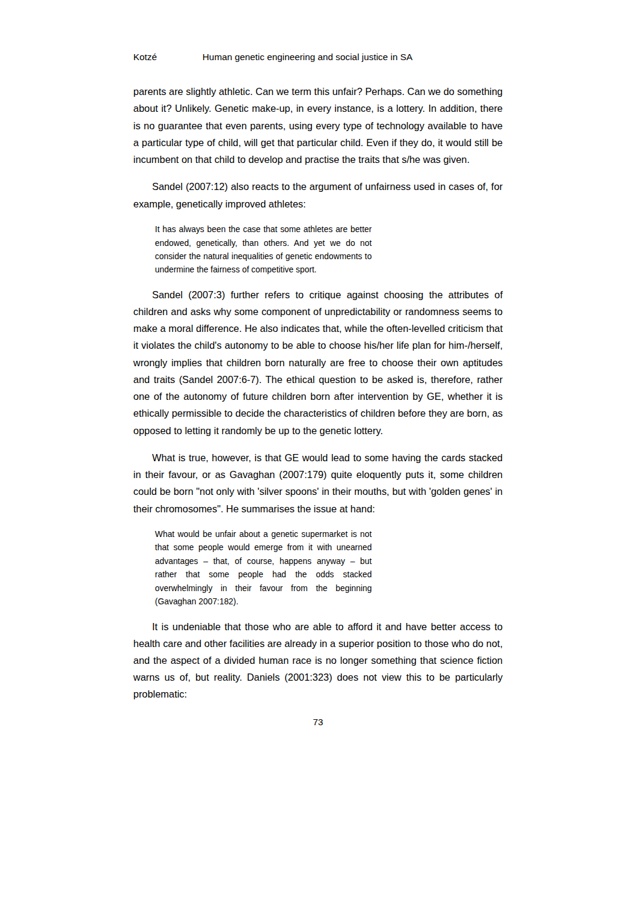Kotzé Human genetic engineering and social justice in SA
parents are slightly athletic. Can we term this unfair? Perhaps. Can we do something about it? Unlikely. Genetic make-up, in every instance, is a lottery. In addition, there is no guarantee that even parents, using every type of technology available to have a particular type of child, will get that particular child. Even if they do, it would still be incumbent on that child to develop and practise the traits that s/he was given.
Sandel (2007:12) also reacts to the argument of unfairness used in cases of, for example, genetically improved athletes:
It has always been the case that some athletes are better endowed, genetically, than others. And yet we do not consider the natural inequalities of genetic endowments to undermine the fairness of competitive sport.
Sandel (2007:3) further refers to critique against choosing the attributes of children and asks why some component of unpredictability or randomness seems to make a moral difference. He also indicates that, while the often-levelled criticism that it violates the child's autonomy to be able to choose his/her life plan for him-/herself, wrongly implies that children born naturally are free to choose their own aptitudes and traits (Sandel 2007:6-7). The ethical question to be asked is, therefore, rather one of the autonomy of future children born after intervention by GE, whether it is ethically permissible to decide the characteristics of children before they are born, as opposed to letting it randomly be up to the genetic lottery.
What is true, however, is that GE would lead to some having the cards stacked in their favour, or as Gavaghan (2007:179) quite eloquently puts it, some children could be born "not only with 'silver spoons' in their mouths, but with 'golden genes' in their chromosomes". He summarises the issue at hand:
What would be unfair about a genetic supermarket is not that some people would emerge from it with unearned advantages – that, of course, happens anyway – but rather that some people had the odds stacked overwhelmingly in their favour from the beginning (Gavaghan 2007:182).
It is undeniable that those who are able to afford it and have better access to health care and other facilities are already in a superior position to those who do not, and the aspect of a divided human race is no longer something that science fiction warns us of, but reality. Daniels (2001:323) does not view this to be particularly problematic:
73